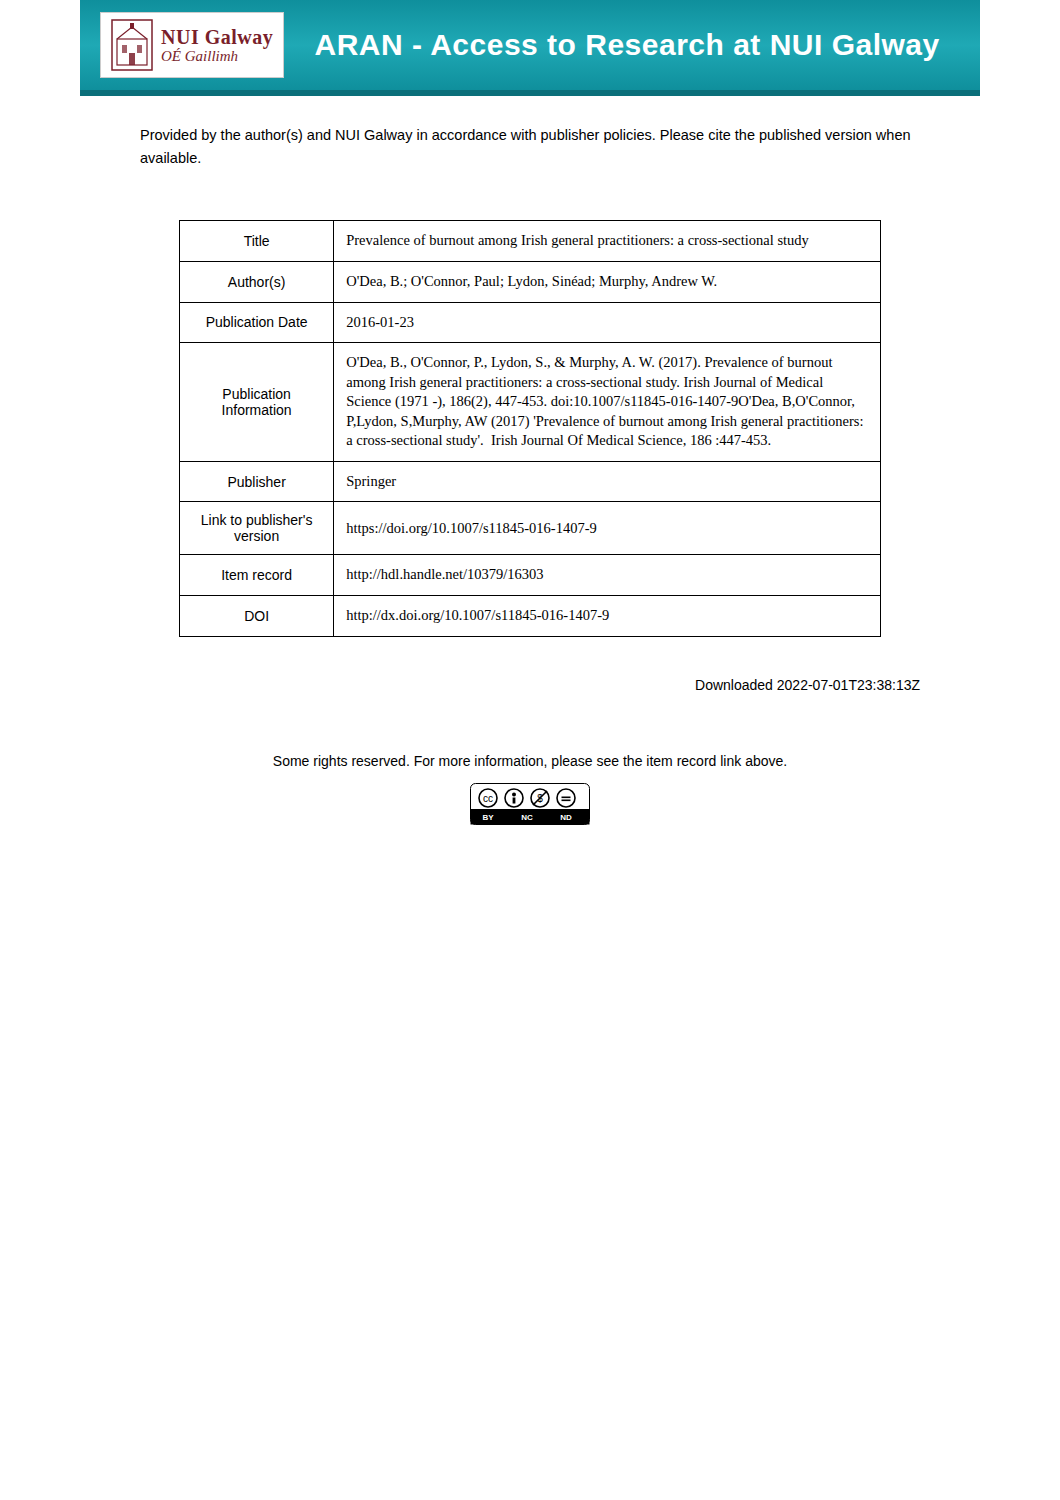NUI Galway
OÉ Gaillimh
ARAN - Access to Research at NUI Galway
Provided by the author(s) and NUI Galway in accordance with publisher policies. Please cite the published version when available.
| Title | Prevalence of burnout among Irish general practitioners: a cross-sectional study |
| Author(s) | O'Dea, B.; O'Connor, Paul; Lydon, Sinéad; Murphy, Andrew W. |
| Publication Date | 2016-01-23 |
| Publication Information | O'Dea, B., O'Connor, P., Lydon, S., & Murphy, A. W. (2017). Prevalence of burnout among Irish general practitioners: a cross-sectional study. Irish Journal of Medical Science (1971 -), 186(2), 447-453. doi:10.1007/s11845-016-1407-9O'Dea, B,O'Connor, P,Lydon, S,Murphy, AW (2017) 'Prevalence of burnout among Irish general practitioners: a cross-sectional study'. Irish Journal Of Medical Science, 186 :447-453. |
| Publisher | Springer |
| Link to publisher's version | https://doi.org/10.1007/s11845-016-1407-9 |
| Item record | http://hdl.handle.net/10379/16303 |
| DOI | http://dx.doi.org/10.1007/s11845-016-1407-9 |
Downloaded 2022-07-01T23:38:13Z
Some rights reserved. For more information, please see the item record link above.
cc $ BY NC ND